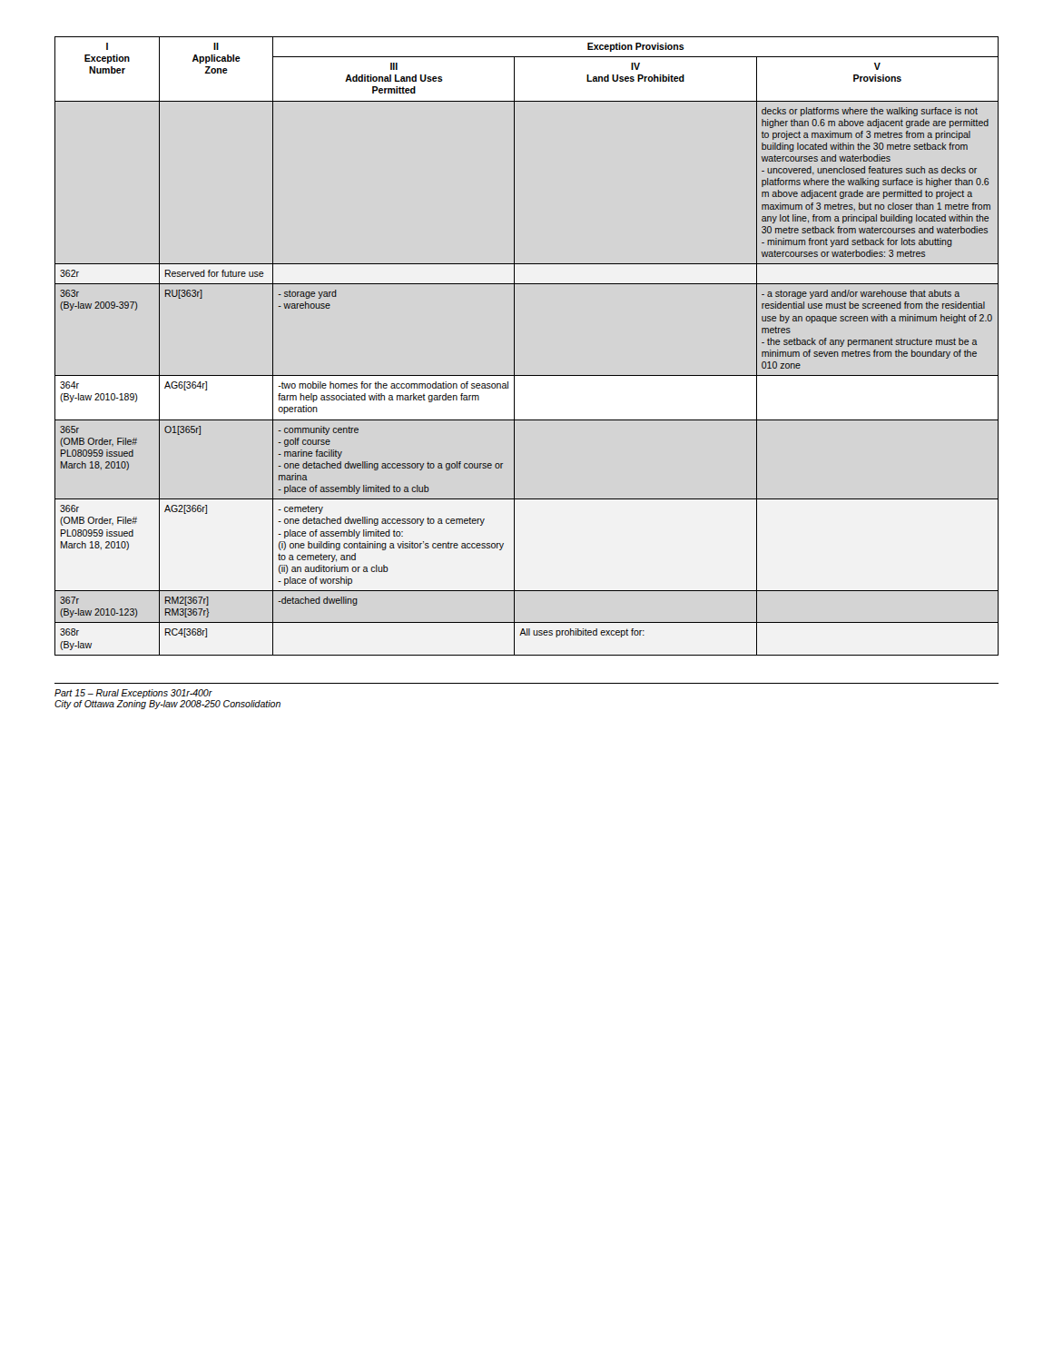| I Exception Number | II Applicable Zone | Exception Provisions |
| --- | --- | --- |
| III Additional Land Uses Permitted | IV Land Uses Prohibited | V Provisions |
| | | | | decks or platforms where the walking surface is not higher than 0.6 m above adjacent grade are permitted to project a maximum of 3 metres from a principal building located within the 30 metre setback from watercourses and waterbodies - uncovered, unenclosed features such as decks or platforms where the walking surface is higher than 0.6 m above adjacent grade are permitted to project a maximum of 3 metres, but no closer than 1 metre from any lot line, from a principal building located within the 30 metre setback from watercourses and waterbodies - minimum front yard setback for lots abutting watercourses or waterbodies: 3 metres |
| 362r | Reserved for future use | | | |
| 363r (By-law 2009-397) | RU[363r] | - storage yard - warehouse | | - a storage yard and/or warehouse that abuts a residential use must be screened from the residential use by an opaque screen with a minimum height of 2.0 metres - the setback of any permanent structure must be a minimum of seven metres from the boundary of the 010 zone |
| 364r (By-law 2010-189) | AG6[364r] | -two mobile homes for the accommodation of seasonal farm help associated with a market garden farm operation | | |
| 365r (OMB Order, File# PL080959 issued March 18, 2010) | O1[365r] | - community centre - golf course - marine facility - one detached dwelling accessory to a golf course or marina - place of assembly limited to a club | | |
| 366r (OMB Order, File# PL080959 issued March 18, 2010) | AG2[366r] | - cemetery - one detached dwelling accessory to a cemetery - place of assembly limited to: (i) one building containing a visitor’s centre accessory to a cemetery, and (ii) an auditorium or a club - place of worship | | |
| 367r (By-law 2010-123) | RM2[367r] RM3[367r} | -detached dwelling | | |
| 368r (By-law | RC4[368r] | | All uses prohibited except for: | |
Part 15 – Rural Exceptions 301r-400r
City of Ottawa Zoning By-law 2008-250 Consolidation